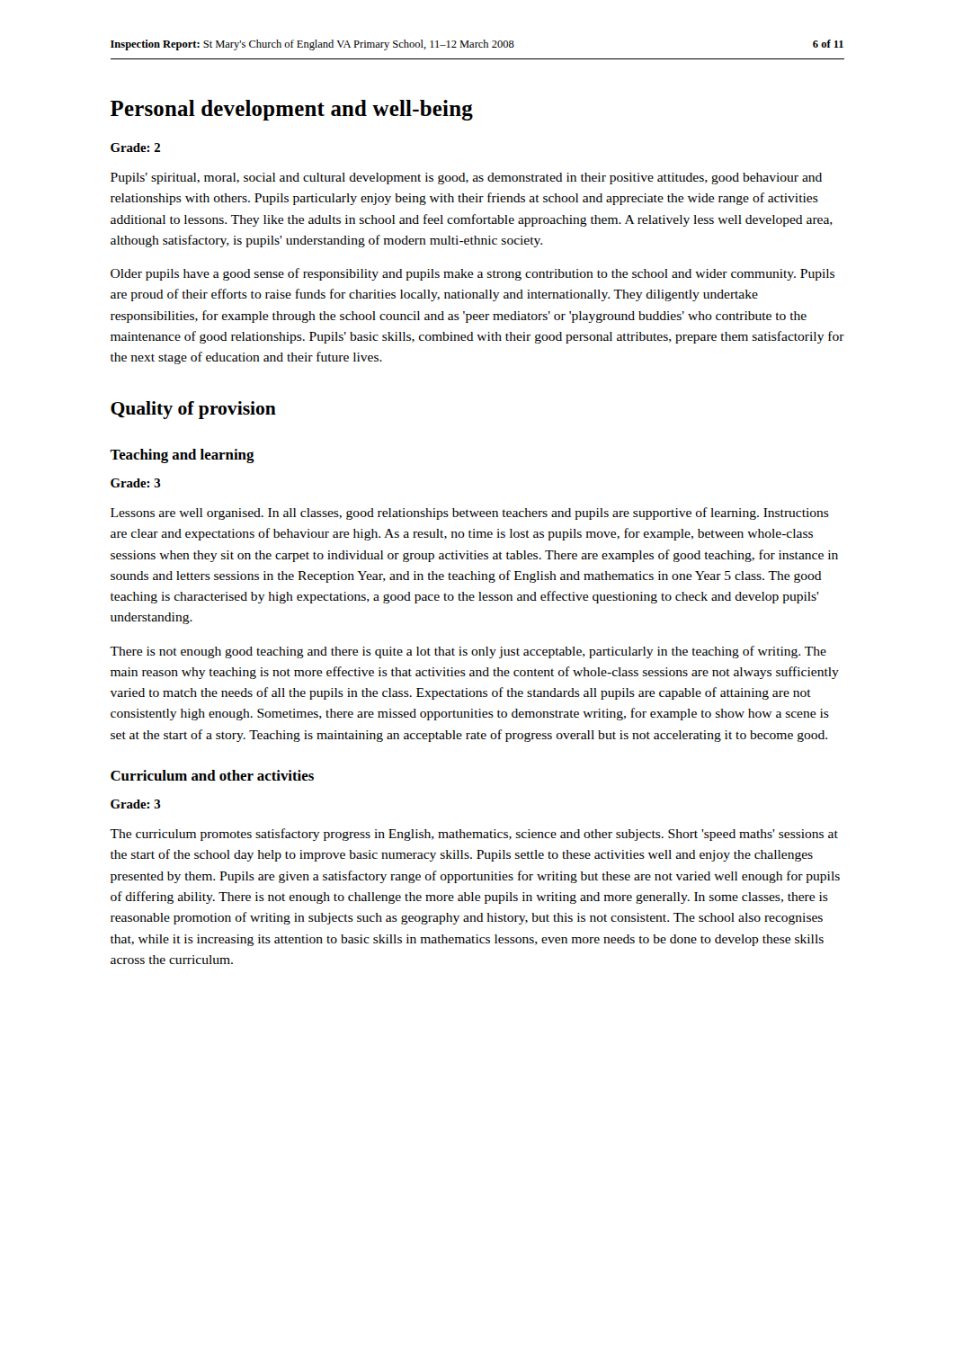Inspection Report: St Mary's Church of England VA Primary School, 11–12 March 2008
6 of 11
Personal development and well-being
Grade: 2
Pupils' spiritual, moral, social and cultural development is good, as demonstrated in their positive attitudes, good behaviour and relationships with others. Pupils particularly enjoy being with their friends at school and appreciate the wide range of activities additional to lessons. They like the adults in school and feel comfortable approaching them. A relatively less well developed area, although satisfactory, is pupils' understanding of modern multi-ethnic society.
Older pupils have a good sense of responsibility and pupils make a strong contribution to the school and wider community. Pupils are proud of their efforts to raise funds for charities locally, nationally and internationally. They diligently undertake responsibilities, for example through the school council and as 'peer mediators' or 'playground buddies' who contribute to the maintenance of good relationships. Pupils' basic skills, combined with their good personal attributes, prepare them satisfactorily for the next stage of education and their future lives.
Quality of provision
Teaching and learning
Grade: 3
Lessons are well organised. In all classes, good relationships between teachers and pupils are supportive of learning. Instructions are clear and expectations of behaviour are high. As a result, no time is lost as pupils move, for example, between whole-class sessions when they sit on the carpet to individual or group activities at tables. There are examples of good teaching, for instance in sounds and letters sessions in the Reception Year, and in the teaching of English and mathematics in one Year 5 class. The good teaching is characterised by high expectations, a good pace to the lesson and effective questioning to check and develop pupils' understanding.
There is not enough good teaching and there is quite a lot that is only just acceptable, particularly in the teaching of writing. The main reason why teaching is not more effective is that activities and the content of whole-class sessions are not always sufficiently varied to match the needs of all the pupils in the class. Expectations of the standards all pupils are capable of attaining are not consistently high enough. Sometimes, there are missed opportunities to demonstrate writing, for example to show how a scene is set at the start of a story. Teaching is maintaining an acceptable rate of progress overall but is not accelerating it to become good.
Curriculum and other activities
Grade: 3
The curriculum promotes satisfactory progress in English, mathematics, science and other subjects. Short 'speed maths' sessions at the start of the school day help to improve basic numeracy skills. Pupils settle to these activities well and enjoy the challenges presented by them. Pupils are given a satisfactory range of opportunities for writing but these are not varied well enough for pupils of differing ability. There is not enough to challenge the more able pupils in writing and more generally. In some classes, there is reasonable promotion of writing in subjects such as geography and history, but this is not consistent. The school also recognises that, while it is increasing its attention to basic skills in mathematics lessons, even more needs to be done to develop these skills across the curriculum.